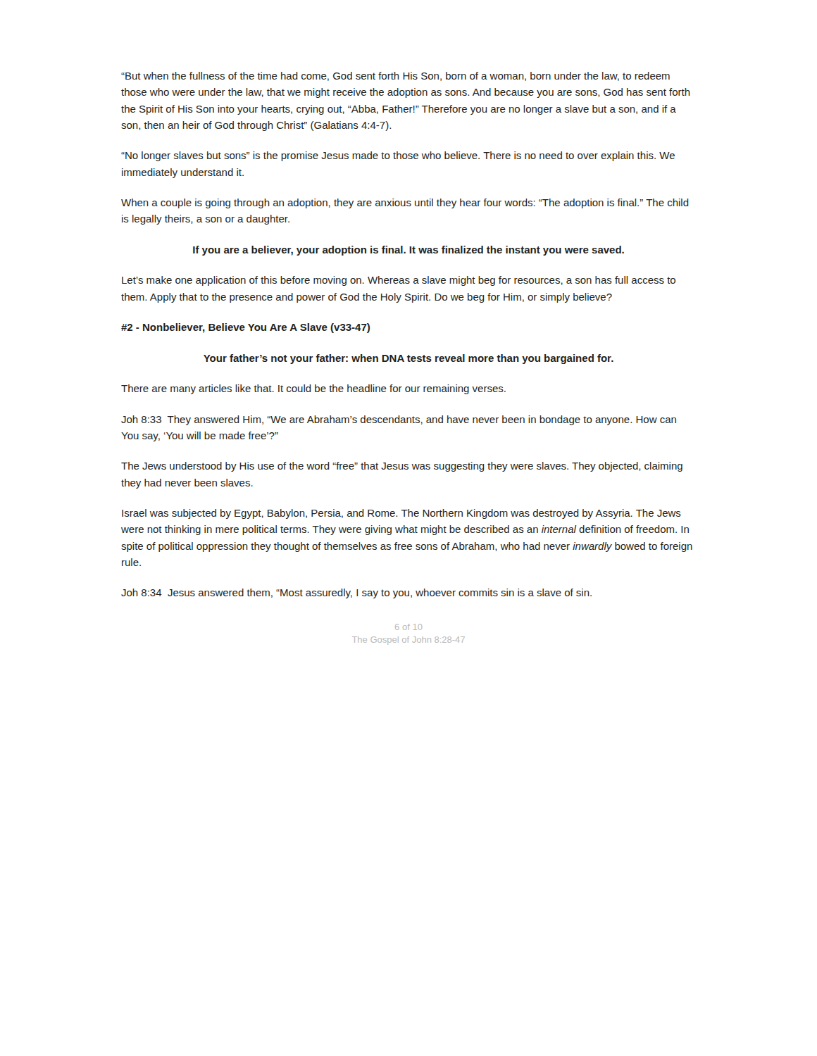“But when the fullness of the time had come, God sent forth His Son, born of a woman, born under the law, to redeem those who were under the law, that we might receive the adoption as sons. And because you are sons, God has sent forth the Spirit of His Son into your hearts, crying out, “Abba, Father!” Therefore you are no longer a slave but a son, and if a son, then an heir of God through Christ” (Galatians 4:4-7).
“No longer slaves but sons” is the promise Jesus made to those who believe. There is no need to over explain this. We immediately understand it.
When a couple is going through an adoption, they are anxious until they hear four words: “The adoption is final.” The child is legally theirs, a son or a daughter.
If you are a believer, your adoption is final. It was finalized the instant you were saved.
Let’s make one application of this before moving on. Whereas a slave might beg for resources, a son has full access to them. Apply that to the presence and power of God the Holy Spirit. Do we beg for Him, or simply believe?
#2 - Nonbeliever, Believe You Are A Slave (v33-47)
Your father’s not your father: when DNA tests reveal more than you bargained for.
There are many articles like that. It could be the headline for our remaining verses.
Joh 8:33 They answered Him, “We are Abraham’s descendants, and have never been in bondage to anyone. How can You say, ‘You will be made free’?”
The Jews understood by His use of the word “free” that Jesus was suggesting they were slaves. They objected, claiming they had never been slaves.
Israel was subjected by Egypt, Babylon, Persia, and Rome. The Northern Kingdom was destroyed by Assyria. The Jews were not thinking in mere political terms. They were giving what might be described as an internal definition of freedom. In spite of political oppression they thought of themselves as free sons of Abraham, who had never inwardly bowed to foreign rule.
Joh 8:34 Jesus answered them, “Most assuredly, I say to you, whoever commits sin is a slave of sin.
6 of 10
The Gospel of John 8:28-47